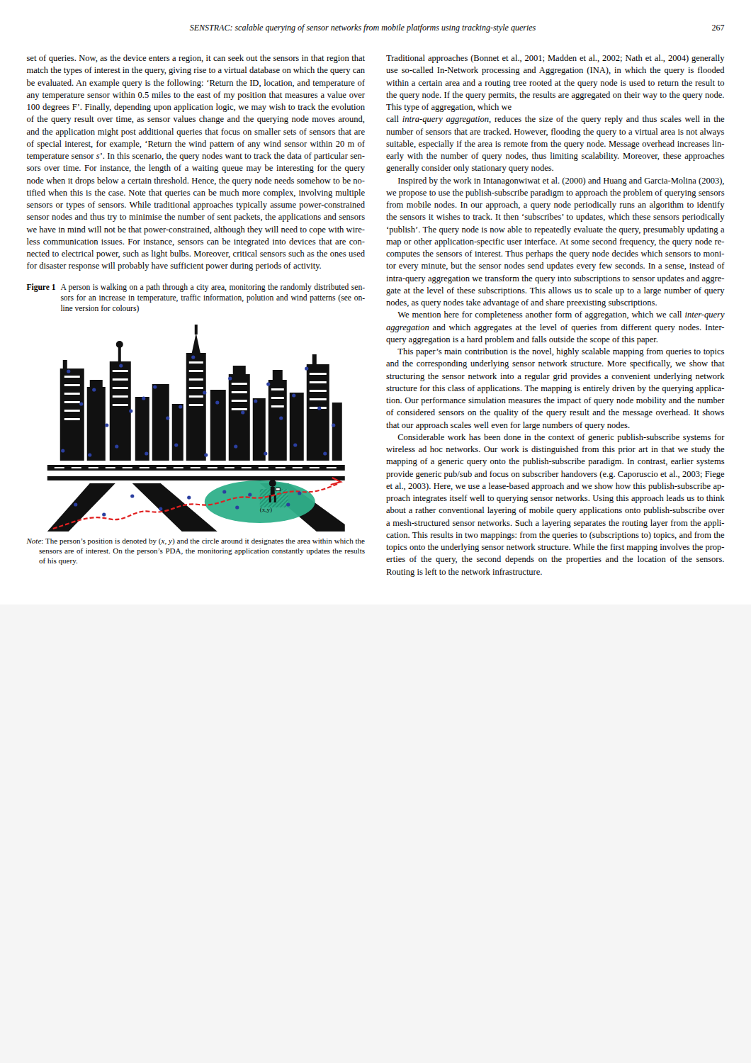SENSTRAC: scalable querying of sensor networks from mobile platforms using tracking-style queries
267
set of queries. Now, as the device enters a region, it can seek out the sensors in that region that match the types of interest in the query, giving rise to a virtual database on which the query can be evaluated. An example query is the following: ‘Return the ID, location, and temperature of any temperature sensor within 0.5 miles to the east of my position that measures a value over 100 degrees F’. Finally, depending upon application logic, we may wish to track the evolution of the query result over time, as sensor values change and the querying node moves around, and the application might post additional queries that focus on smaller sets of sensors that are of special interest, for example, ‘Return the wind pattern of any wind sensor within 20 m of temperature sensor s’. In this scenario, the query nodes want to track the data of particular sensors over time. For instance, the length of a waiting queue may be interesting for the query node when it drops below a certain threshold. Hence, the query node needs somehow to be notified when this is the case. Note that queries can be much more complex, involving multiple sensors or types of sensors. While traditional approaches typically assume power-constrained sensor nodes and thus try to minimise the number of sent packets, the applications and sensors we have in mind will not be that power-constrained, although they will need to cope with wireless communication issues. For instance, sensors can be integrated into devices that are connected to electrical power, such as light bulbs. Moreover, critical sensors such as the ones used for disaster response will probably have sufficient power during periods of activity.
Figure 1 A person is walking on a path through a city area, monitoring the randomly distributed sensors for an increase in temperature, traffic information, polution and wind patterns (see online version for colours)
(x,y)
Note: The person’s position is denoted by (x, y) and the circle around it designates the area within which the sensors are of interest. On the person’s PDA, the monitoring application constantly updates the results of his query.
Traditional approaches (Bonnet et al., 2001; Madden et al., 2002; Nath et al., 2004) generally use so-called In-Network processing and Aggregation (INA), in which the query is flooded within a certain area and a routing tree rooted at the query node is used to return the result to the query node. If the query permits, the results are aggregated on their way to the query node. This type of aggregation, which we
call intra-query aggregation, reduces the size of the query reply and thus scales well in the number of sensors that are tracked. However, flooding the query to a virtual area is not always suitable, especially if the area is remote from the query node. Message overhead increases linearly with the number of query nodes, thus limiting scalability. Moreover, these approaches generally consider only stationary query nodes.
Inspired by the work in Intanagonwiwat et al. (2000) and Huang and Garcia-Molina (2003), we propose to use the publish-subscribe paradigm to approach the problem of querying sensors from mobile nodes. In our approach, a query node periodically runs an algorithm to identify the sensors it wishes to track. It then ‘subscribes’ to updates, which these sensors periodically ‘publish’. The query node is now able to repeatedly evaluate the query, presumably updating a map or other application-specific user interface. At some second frequency, the query node recomputes the sensors of interest. Thus perhaps the query node decides which sensors to monitor every minute, but the sensor nodes send updates every few seconds. In a sense, instead of intra-query aggregation we transform the query into subscriptions to sensor updates and aggregate at the level of these subscriptions. This allows us to scale up to a large number of query nodes, as query nodes take advantage of and share preexisting subscriptions.
We mention here for completeness another form of aggregation, which we call inter-query aggregation and which aggregates at the level of queries from different query nodes. Inter-query aggregation is a hard problem and falls outside the scope of this paper.
This paper’s main contribution is the novel, highly scalable mapping from queries to topics and the corresponding underlying sensor network structure. More specifically, we show that structuring the sensor network into a regular grid provides a convenient underlying network structure for this class of applications. The mapping is entirely driven by the querying application. Our performance simulation measures the impact of query node mobility and the number of considered sensors on the quality of the query result and the message overhead. It shows that our approach scales well even for large numbers of query nodes.
Considerable work has been done in the context of generic publish-subscribe systems for wireless ad hoc networks. Our work is distinguished from this prior art in that we study the mapping of a generic query onto the publish-subscribe paradigm. In contrast, earlier systems provide generic pub/sub and focus on subscriber handovers (e.g. Caporuscio et al., 2003; Fiege et al., 2003). Here, we use a lease-based approach and we show how this publish-subscribe approach integrates itself well to querying sensor networks. Using this approach leads us to think about a rather conventional layering of mobile query applications onto publish-subscribe over a mesh-structured sensor networks. Such a layering separates the routing layer from the application. This results in two mappings: from the queries to (subscriptions to) topics, and from the topics onto the underlying sensor network structure. While the first mapping involves the properties of the query, the second depends on the properties and the location of the sensors. Routing is left to the network infrastructure.